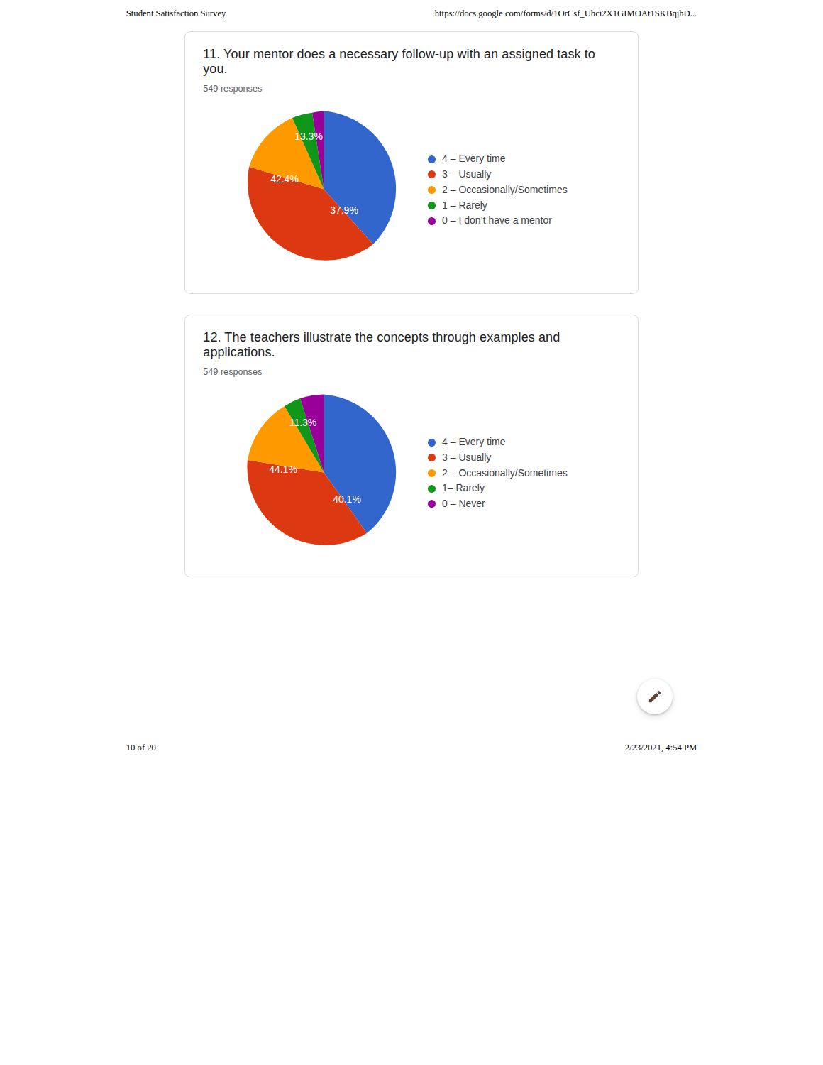Student Satisfaction Survey https://docs.google.com/forms/d/1OrCsf_Uhci2X1GIMOAt1SKBqjhD...
11. Your mentor does a necessary follow-up with an assigned task to you.
549 responses
37.9% 42.4% 13.3%
4 – Every time
3 – Usually
2 – Occasionally/Sometimes
1 – Rarely
0 – I don’t have a mentor
12. The teachers illustrate the concepts through examples and applications.
549 responses
40.1% 44.1% 11.3%
4 – Every time
3 – Usually
2 – Occasionally/Sometimes
1– Rarely
0 – Never
10 of 20 2/23/2021, 4:54 PM